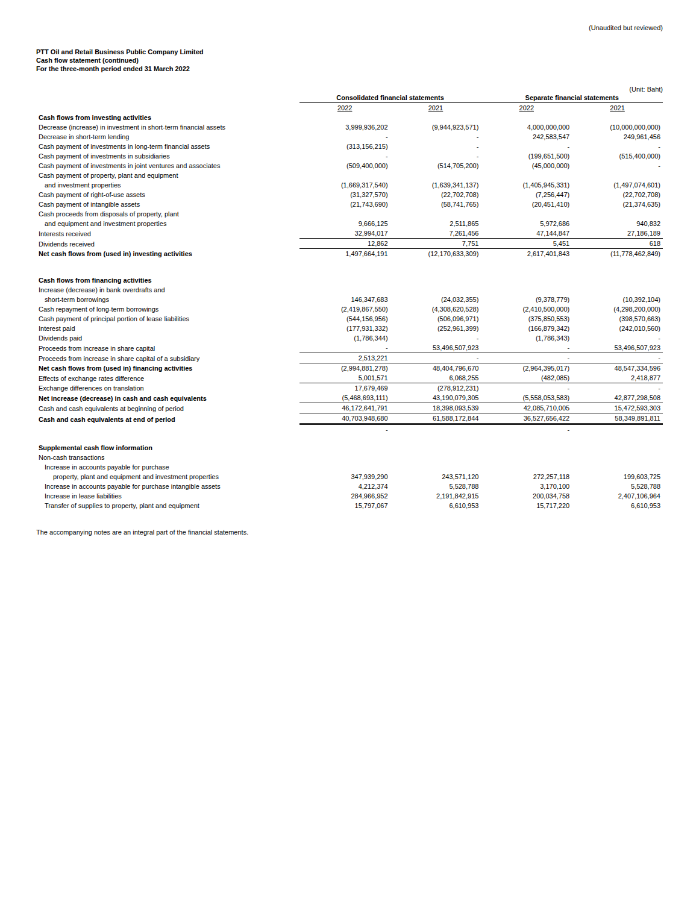(Unaudited but reviewed)
PTT Oil and Retail Business Public Company Limited
Cash flow statement (continued)
For the three-month period ended 31 March 2022
(Unit: Baht)
| | Consolidated financial statements | Separate financial statements |
| --- | --- | --- |
| | 2022 | 2021 | 2022 | 2021 |
| Cash flows from investing activities | | | | |
| Decrease (increase) in investment in short-term financial assets | 3,999,936,202 | (9,944,923,571) | 4,000,000,000 | (10,000,000,000) |
| Decrease in short-term lending | - | - | 242,583,547 | 249,961,456 |
| Cash payment of investments in long-term financial assets | (313,156,215) | - | - | - |
| Cash payment of investments in subsidiaries | - | - | (199,651,500) | (515,400,000) |
| Cash payment of investments in joint ventures and associates | (509,400,000) | (514,705,200) | (45,000,000) | - |
| Cash payment of property, plant and equipment | | | | |
| and investment properties | (1,669,317,540) | (1,639,341,137) | (1,405,945,331) | (1,497,074,601) |
| Cash payment of right-of-use assets | (31,327,570) | (22,702,708) | (7,256,447) | (22,702,708) |
| Cash payment of intangible assets | (21,743,690) | (58,741,765) | (20,451,410) | (21,374,635) |
| Cash proceeds from disposals of property, plant | | | | |
| and equipment and investment properties | 9,666,125 | 2,511,865 | 5,972,686 | 940,832 |
| Interests received | 32,994,017 | 7,261,456 | 47,144,847 | 27,186,189 |
| Dividends received | 12,862 | 7,751 | 5,451 | 618 |
| Net cash flows from (used in) investing activities | 1,497,664,191 | (12,170,633,309) | 2,617,401,843 | (11,778,462,849) |
| Cash flows from financing activities | | | | |
| Increase (decrease) in bank overdrafts and | | | | |
| short-term borrowings | 146,347,683 | (24,032,355) | (9,378,779) | (10,392,104) |
| Cash repayment of long-term borrowings | (2,419,867,550) | (4,308,620,528) | (2,410,500,000) | (4,298,200,000) |
| Cash payment of principal portion of lease liabilities | (544,156,956) | (506,096,971) | (375,850,553) | (398,570,663) |
| Interest paid | (177,931,332) | (252,961,399) | (166,879,342) | (242,010,560) |
| Dividends paid | (1,786,344) | - | (1,786,343) | - |
| Proceeds from increase in share capital | - | 53,496,507,923 | - | 53,496,507,923 |
| Proceeds from increase in share capital of a subsidiary | 2,513,221 | - | - | - |
| Net cash flows from (used in) financing activities | (2,994,881,278) | 48,404,796,670 | (2,964,395,017) | 48,547,334,596 |
| Effects of exchange rates difference | 5,001,571 | 6,068,255 | (482,085) | 2,418,877 |
| Exchange differences on translation | 17,679,469 | (278,912,231) | - | - |
| Net increase (decrease) in cash and cash equivalents | (5,468,693,111) | 43,190,079,305 | (5,558,053,583) | 42,877,298,508 |
| Cash and cash equivalents at beginning of period | 46,172,641,791 | 18,398,093,539 | 42,085,710,005 | 15,472,593,303 |
| Cash and cash equivalents at end of period | 40,703,948,680 | 61,588,172,844 | 36,527,656,422 | 58,349,891,811 |
| | - | | - | |
| Supplemental cash flow information | | | | |
| Non-cash transactions | | | | |
| Increase in accounts payable for purchase | | | | |
| property, plant and equipment and investment properties | 347,939,290 | 243,571,120 | 272,257,118 | 199,603,725 |
| Increase in accounts payable for purchase intangible assets | 4,212,374 | 5,528,788 | 3,170,100 | 5,528,788 |
| Increase in lease liabilities | 284,966,952 | 2,191,842,915 | 200,034,758 | 2,407,106,964 |
| Transfer of supplies to property, plant and equipment | 15,797,067 | 6,610,953 | 15,717,220 | 6,610,953 |
The accompanying notes are an integral part of the financial statements.